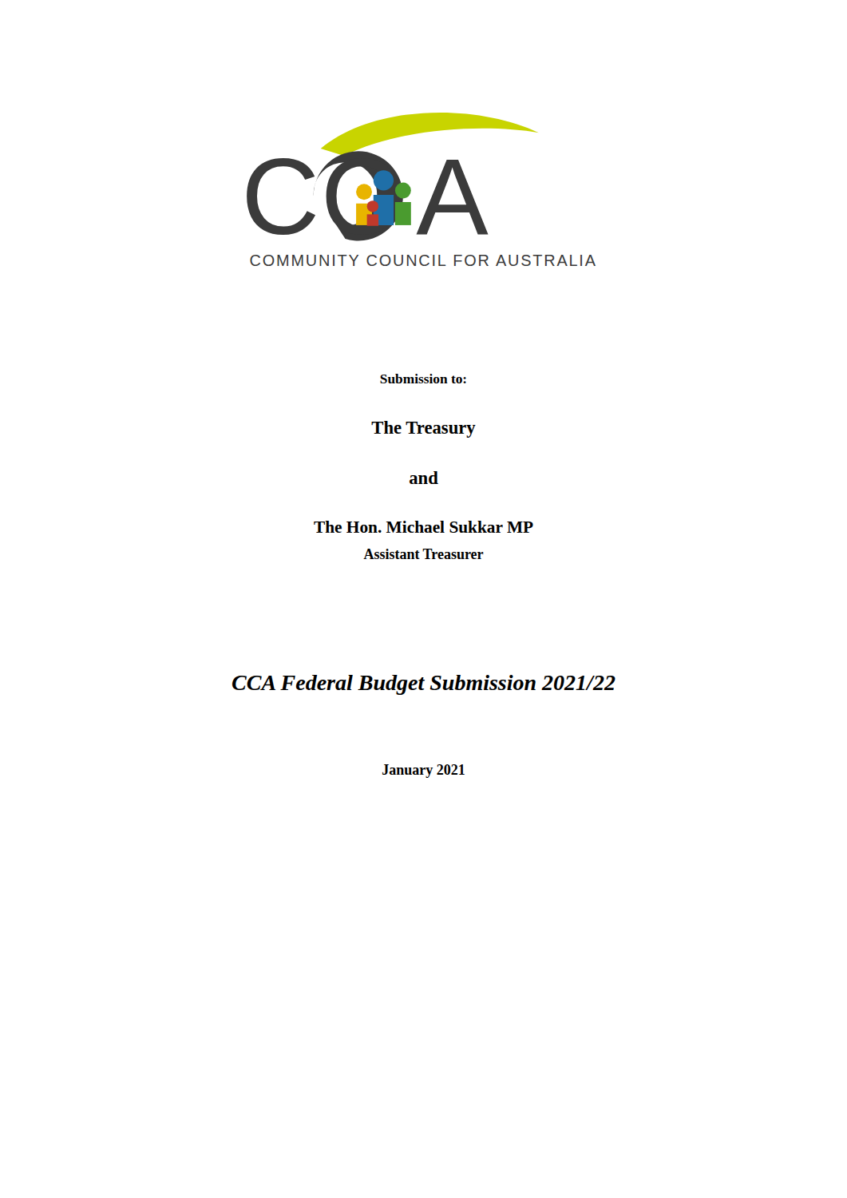C C C A COMMUNITY COUNCIL FOR AUSTRALIA
Submission to:
The Treasury
and
The Hon. Michael Sukkar MP
Assistant Treasurer
CCA Federal Budget Submission 2021/22
January 2021